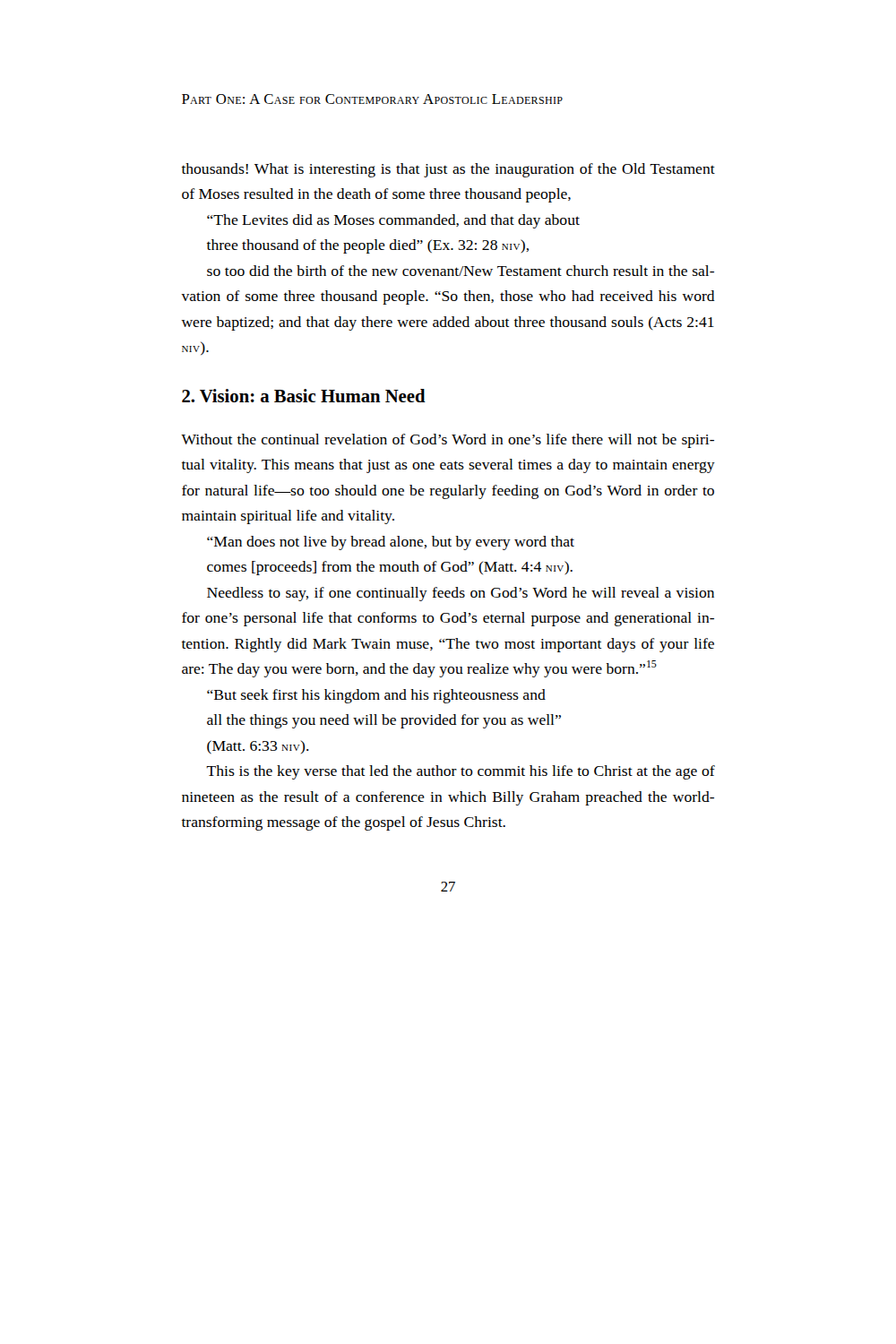Part One: A Case for Contemporary Apostolic Leadership
thousands! What is interesting is that just as the inauguration of the Old Testament of Moses resulted in the death of some three thousand people,
“The Levites did as Moses commanded, and that day about
three thousand of the people died” (Ex. 32: 28 niv),
so too did the birth of the new covenant/New Testament church result in the salvation of some three thousand people. “So then, those who had received his word were baptized; and that day there were added about three thousand souls (Acts 2:41 niv).
2. Vision: a Basic Human Need
Without the continual revelation of God’s Word in one’s life there will not be spiritual vitality. This means that just as one eats several times a day to maintain energy for natural life—so too should one be regularly feeding on God’s Word in order to maintain spiritual life and vitality.
“Man does not live by bread alone, but by every word that
comes [proceeds] from the mouth of God” (Matt. 4:4 niv).
Needless to say, if one continually feeds on God’s Word he will reveal a vision for one’s personal life that conforms to God’s eternal purpose and generational intention. Rightly did Mark Twain muse, “The two most important days of your life are: The day you were born, and the day you realize why you were born.”15
“But seek first his kingdom and his righteousness and
all the things you need will be provided for you as well”
(Matt. 6:33 niv).
This is the key verse that led the author to commit his life to Christ at the age of nineteen as the result of a conference in which Billy Graham preached the world-transforming message of the gospel of Jesus Christ.
27